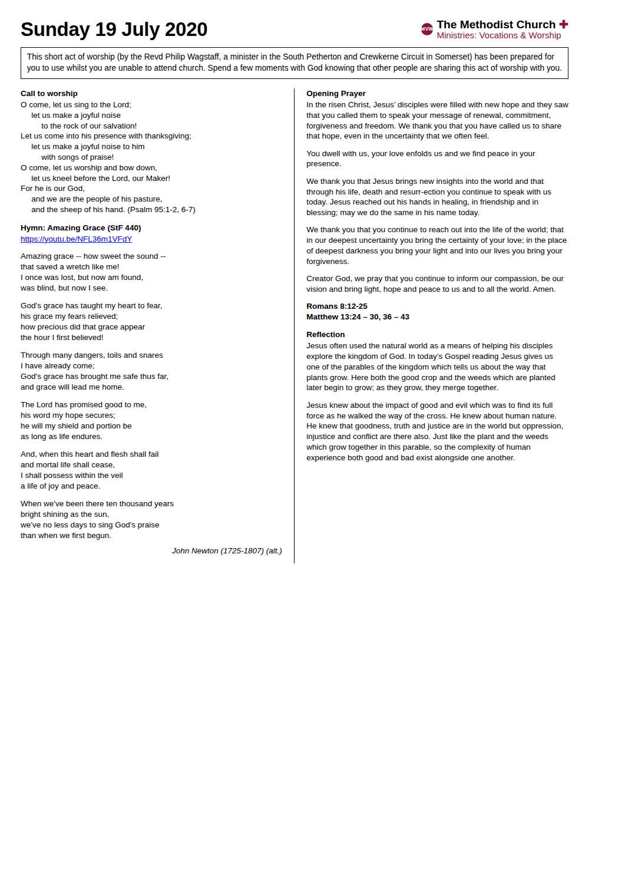Sunday 19 July 2020
MVW
The Methodist Church ✚
Ministries: Vocations & Worship
This short act of worship (by the Revd Philip Wagstaff, a minister in the South Petherton and Crewkerne Circuit in Somerset) has been prepared for you to use whilst you are unable to attend church. Spend a few moments with God knowing that other people are sharing this act of worship with you.
Call to worship
O come, let us sing to the Lord; let us make a joyful noise to the rock of our salvation! Let us come into his presence with thanksgiving; let us make a joyful noise to him with songs of praise! O come, let us worship and bow down, let us kneel before the Lord, our Maker! For he is our God, and we are the people of his pasture, and the sheep of his hand. (Psalm 95:1-2, 6-7)
Hymn: Amazing Grace (StF 440)
https://youtu.be/NFL36m1VFdY
Amazing grace -- how sweet the sound --
that saved a wretch like me!
I once was lost, but now am found,
was blind, but now I see.
God's grace has taught my heart to fear,
his grace my fears relieved;
how precious did that grace appear
the hour I first believed!
Through many dangers, toils and snares
I have already come;
God's grace has brought me safe thus far,
and grace will lead me home.
The Lord has promised good to me,
his word my hope secures;
he will my shield and portion be
as long as life endures.
And, when this heart and flesh shall fail
and mortal life shall cease,
I shall possess within the veil
a life of joy and peace.
When we've been there ten thousand years
bright shining as the sun,
we've no less days to sing God's praise
than when we first begun.
John Newton (1725-1807) (alt.)
Opening Prayer
In the risen Christ, Jesus’ disciples were filled with new hope and they saw that you called them to speak your message of renewal, commitment, forgiveness and freedom. We thank you that you have called us to share that hope, even in the uncertainty that we often feel.
You dwell with us, your love enfolds us and we find peace in your presence.
We thank you that Jesus brings new insights into the world and that through his life, death and resurr-ection you continue to speak with us today. Jesus reached out his hands in healing, in friendship and in blessing; may we do the same in his name today.
We thank you that you continue to reach out into the life of the world; that in our deepest uncertainty you bring the certainty of your love; in the place of deepest darkness you bring your light and into our lives you bring your forgiveness.
Creator God, we pray that you continue to inform our compassion, be our vision and bring light, hope and peace to us and to all the world. Amen.
Romans 8:12-25
Matthew 13:24 – 30, 36 – 43
Reflection
Jesus often used the natural world as a means of helping his disciples explore the kingdom of God. In today’s Gospel reading Jesus gives us one of the parables of the kingdom which tells us about the way that plants grow. Here both the good crop and the weeds which are planted later begin to grow; as they grow, they merge together.
Jesus knew about the impact of good and evil which was to find its full force as he walked the way of the cross. He knew about human nature. He knew that goodness, truth and justice are in the world but oppression, injustice and conflict are there also. Just like the plant and the weeds which grow together in this parable, so the complexity of human experience both good and bad exist alongside one another.